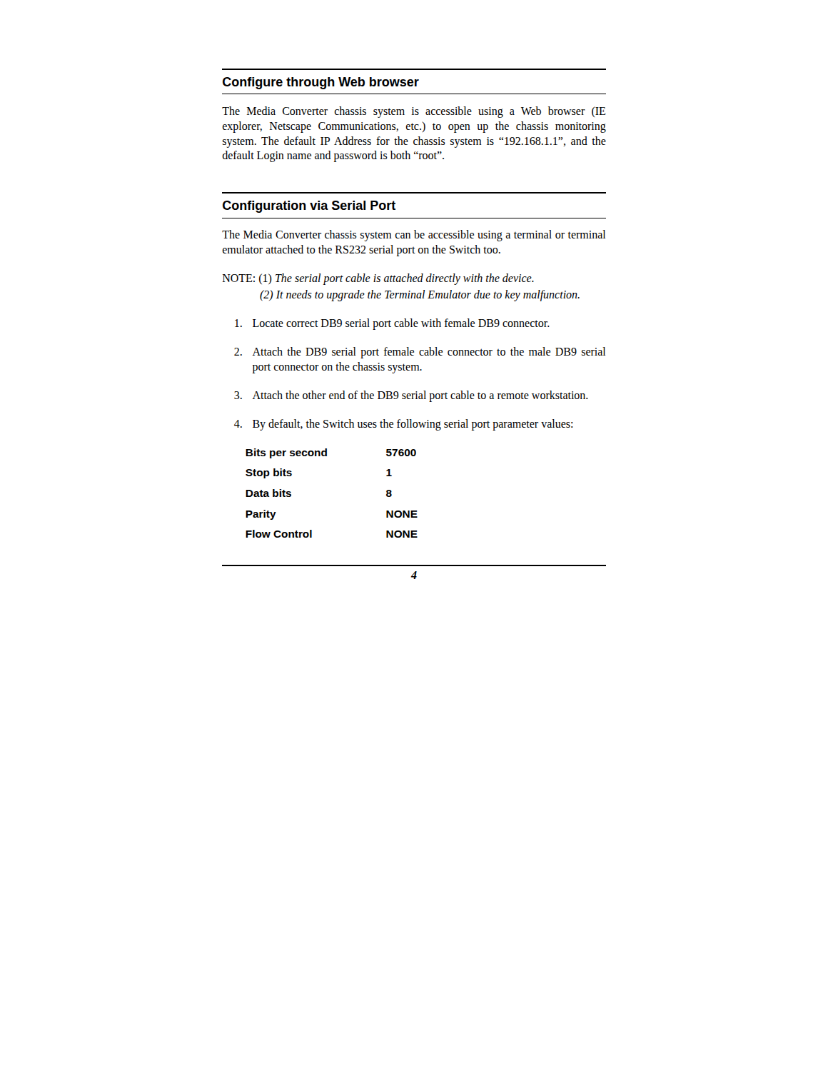Configure through Web browser
The Media Converter chassis system is accessible using a Web browser (IE explorer, Netscape Communications, etc.) to open up the chassis monitoring system. The default IP Address for the chassis system is “192.168.1.1”, and the default Login name and password is both “root”.
Configuration via Serial Port
The Media Converter chassis system can be accessible using a terminal or terminal emulator attached to the RS232 serial port on the Switch too.
NOTE: (1) The serial port cable is attached directly with the device. (2) It needs to upgrade the Terminal Emulator due to key malfunction.
Locate correct DB9 serial port cable with female DB9 connector.
Attach the DB9 serial port female cable connector to the male DB9 serial port connector on the chassis system.
Attach the other end of the DB9 serial port cable to a remote workstation.
By default, the Switch uses the following serial port parameter values:
| Bits per second | 57600 |
| Stop bits | 1 |
| Data bits | 8 |
| Parity | NONE |
| Flow Control | NONE |
4